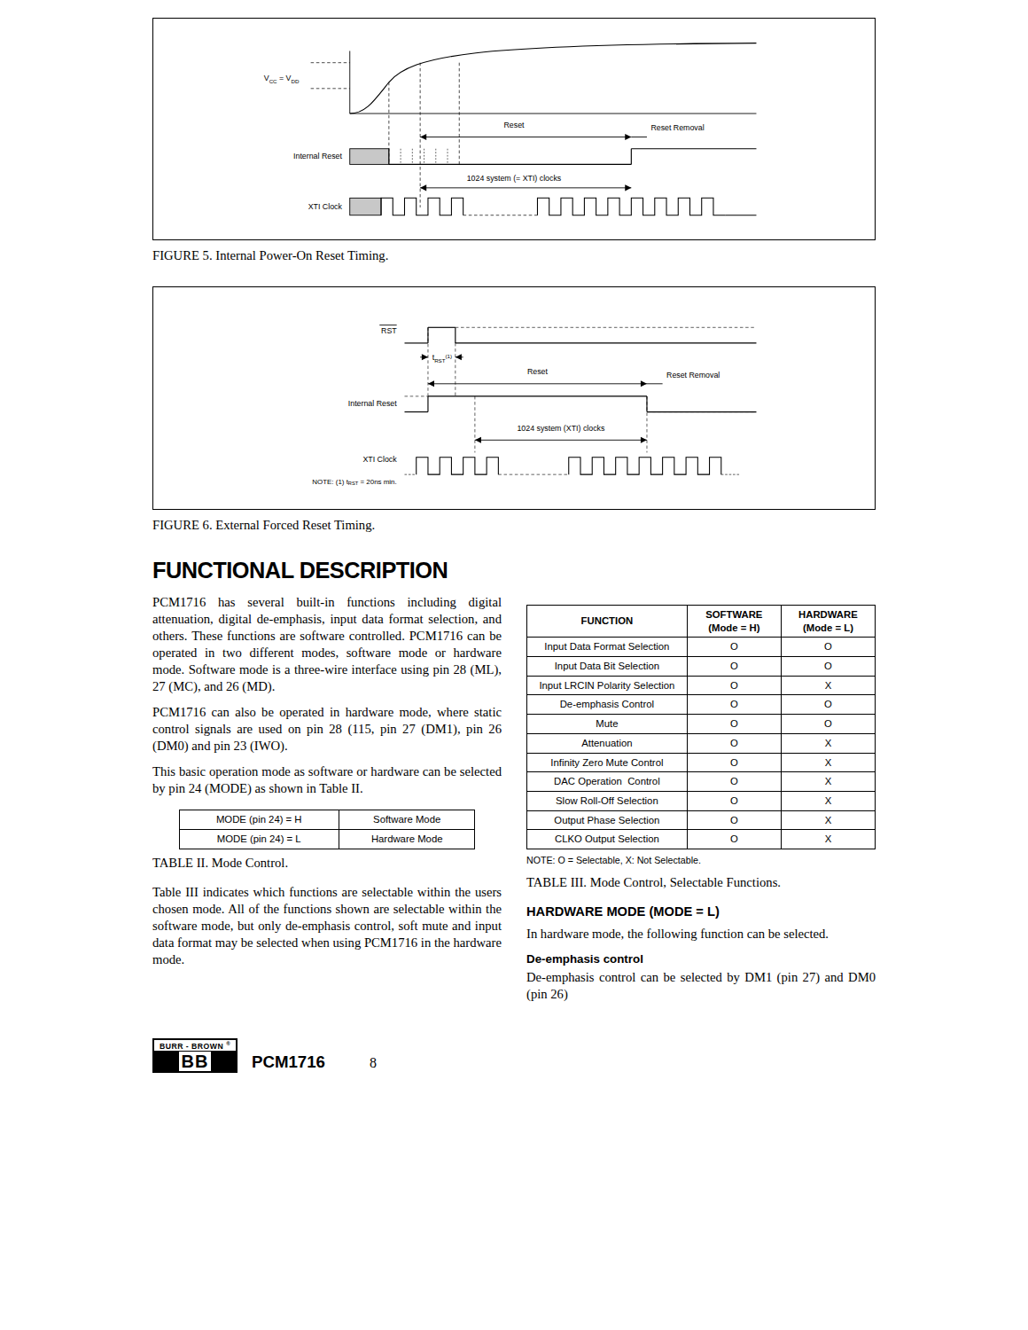VCC = VDD Reset Reset Removal Internal Reset 1024 system (= XTI) clocks XTI Clock
FIGURE 5. Internal Power-On Reset Timing.
RST tRST(1) Reset Reset Removal Internal Reset 1024 system (XTI) clocks XTI Clock NOTE: (1) tRST = 20ns min.
FIGURE 6. External Forced Reset Timing.
FUNCTIONAL DESCRIPTION
PCM1716 has several built-in functions including digital attenuation, digital de-emphasis, input data format selection, and others. These functions are software controlled. PCM1716 can be operated in two different modes, software mode or hardware mode. Software mode is a three-wire interface using pin 28 (ML), 27 (MC), and 26 (MD).
PCM1716 can also be operated in hardware mode, where static control signals are used on pin 28 (115, pin 27 (DM1), pin 26 (DM0) and pin 23 (IWO).
This basic operation mode as software or hardware can be selected by pin 24 (MODE) as shown in Table II.
| MODE (pin 24) = H | Software Mode |
| MODE (pin 24) = L | Hardware Mode |
TABLE II. Mode Control.
Table III indicates which functions are selectable within the users chosen mode. All of the functions shown are selectable within the software mode, but only de-emphasis control, soft mute and input data format may be selected when using PCM1716 in the hardware mode.
| FUNCTION | SOFTWARE (Mode = H) | HARDWARE (Mode = L) |
| --- | --- | --- |
| Input Data Format Selection | O | O |
| Input Data Bit Selection | O | O |
| Input LRCIN Polarity Selection | O | X |
| De-emphasis Control | O | O |
| Mute | O | O |
| Attenuation | O | X |
| Infinity Zero Mute Control | O | X |
| DAC Operation Control | O | X |
| Slow Roll-Off Selection | O | X |
| Output Phase Selection | O | X |
| CLKO Output Selection | O | X |
NOTE: O = Selectable, X: Not Selectable.
TABLE III. Mode Control, Selectable Functions.
HARDWARE MODE (MODE = L)
In hardware mode, the following function can be selected.
De-emphasis control
De-emphasis control can be selected by DM1 (pin 27) and DM0 (pin 26)
BURR - BROWN ®
BB
PCM1716
8